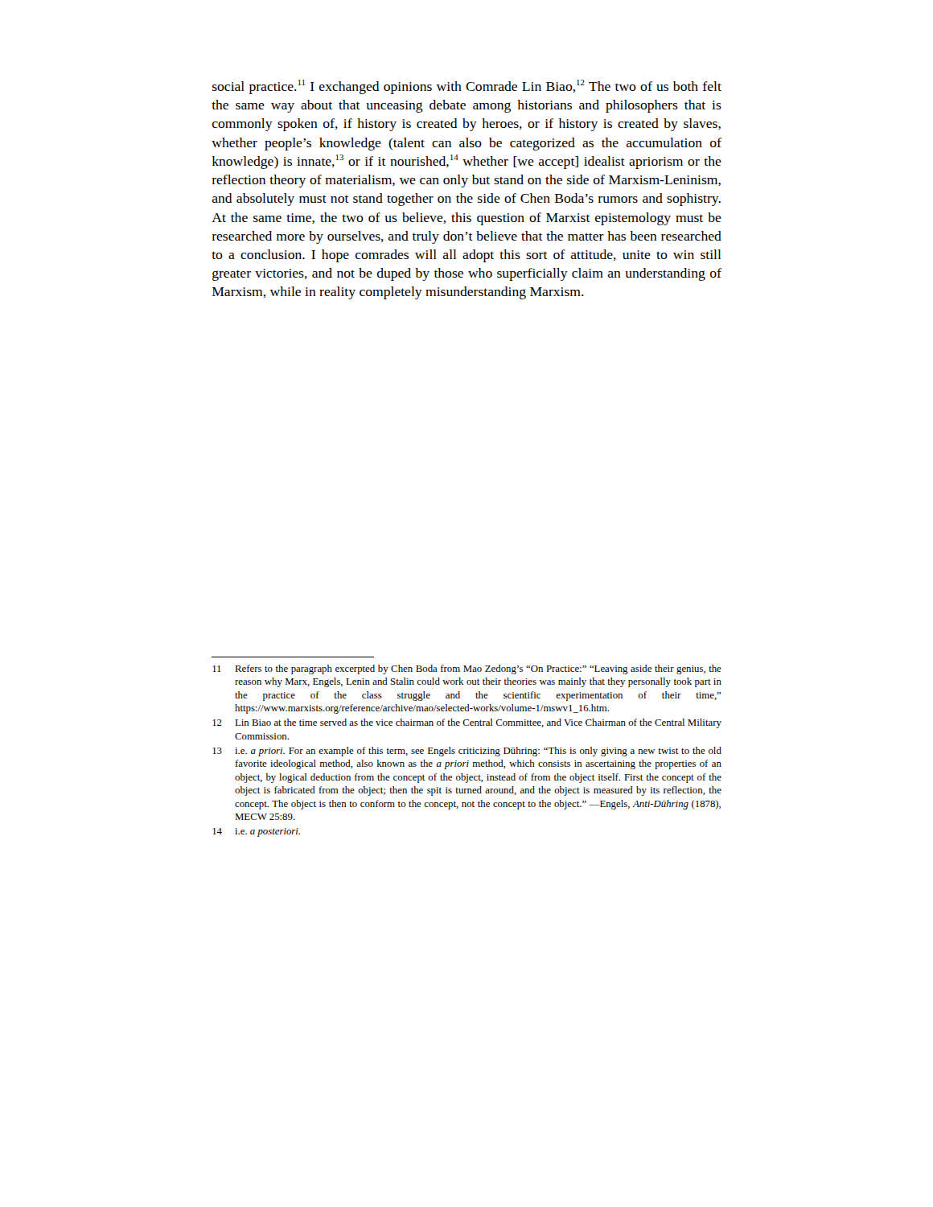social practice.11 I exchanged opinions with Comrade Lin Biao,12 The two of us both felt the same way about that unceasing debate among historians and philosophers that is commonly spoken of, if history is created by heroes, or if history is created by slaves, whether people’s knowledge (talent can also be categorized as the accumulation of knowledge) is innate,13 or if it nourished,14 whether [we accept] idealist apriorism or the reflection theory of materialism, we can only but stand on the side of Marxism-Leninism, and absolutely must not stand together on the side of Chen Boda’s rumors and sophistry. At the same time, the two of us believe, this question of Marxist epistemology must be researched more by ourselves, and truly don’t believe that the matter has been researched to a conclusion. I hope comrades will all adopt this sort of attitude, unite to win still greater victories, and not be duped by those who superficially claim an understanding of Marxism, while in reality completely misunderstanding Marxism.
11 Refers to the paragraph excerpted by Chen Boda from Mao Zedong’s “On Practice:” “Leaving aside their genius, the reason why Marx, Engels, Lenin and Stalin could work out their theories was mainly that they personally took part in the practice of the class struggle and the scientific experimentation of their time,” https://www.marxists.org/reference/archive/mao/selected-works/volume-1/mswv1_16.htm.
12 Lin Biao at the time served as the vice chairman of the Central Committee, and Vice Chairman of the Central Military Commission.
13 i.e. a priori. For an example of this term, see Engels criticizing Dühring: “This is only giving a new twist to the old favorite ideological method, also known as the a priori method, which consists in ascertaining the properties of an object, by logical deduction from the concept of the object, instead of from the object itself. First the concept of the object is fabricated from the object; then the spit is turned around, and the object is measured by its reflection, the concept. The object is then to conform to the concept, not the concept to the object.” —Engels, Anti-Dühring (1878), MECW 25:89.
14 i.e. a posteriori.